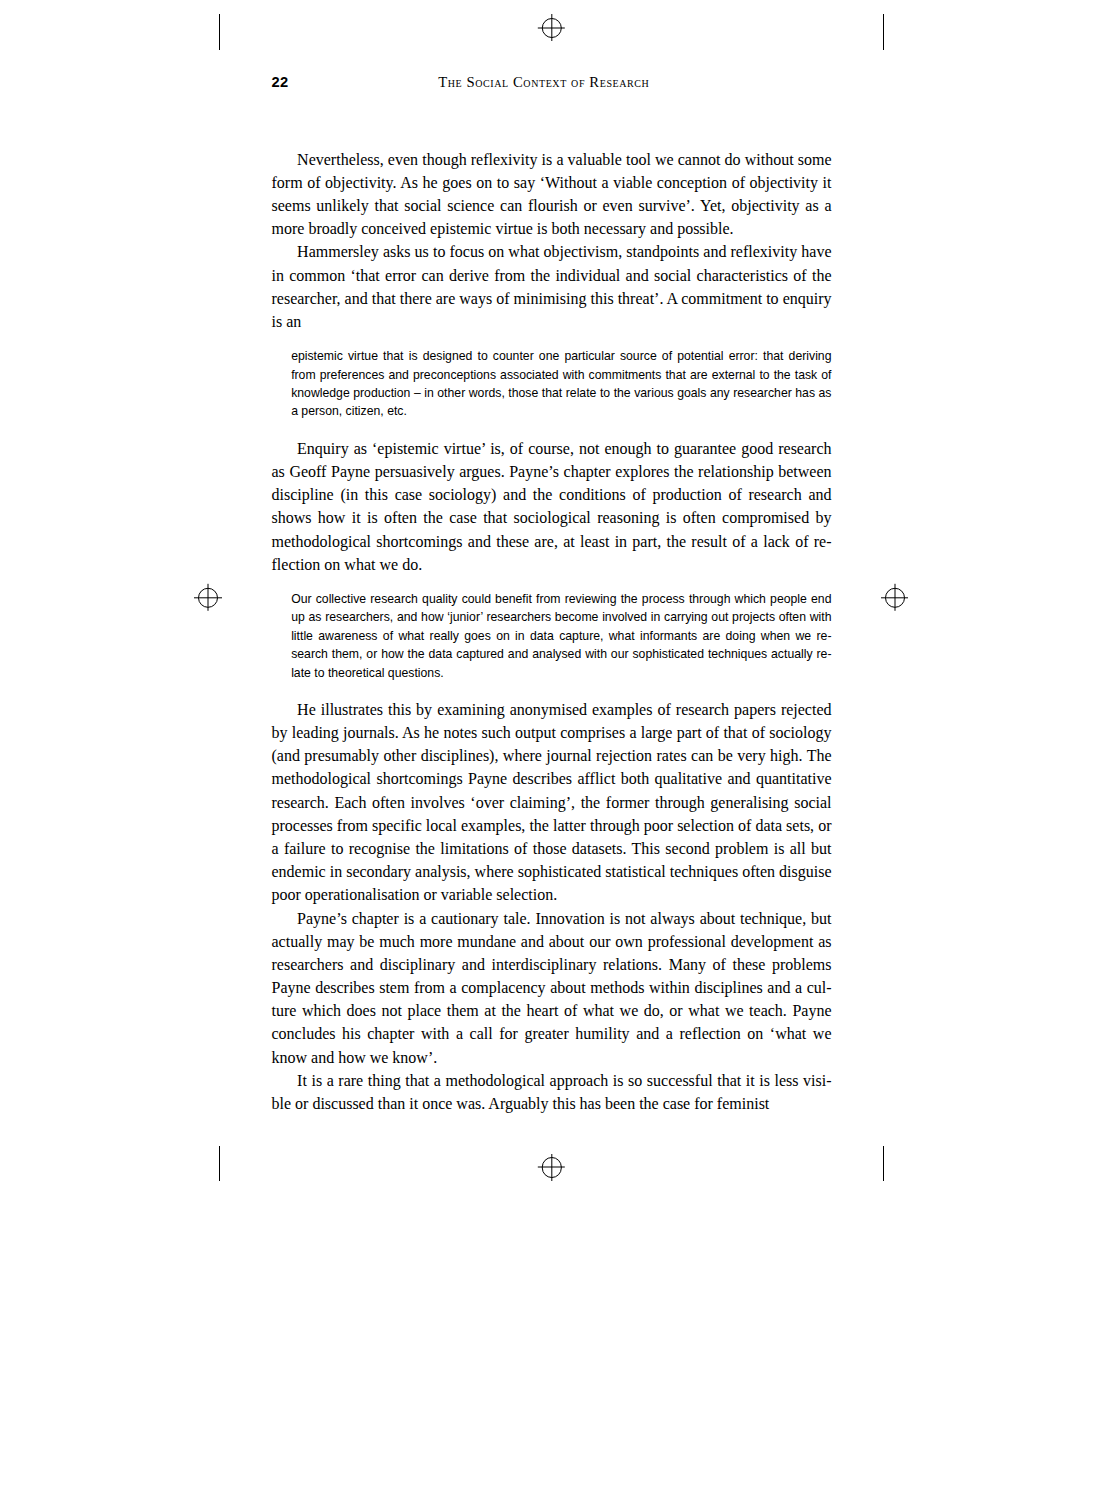22 The Social Context of Research
Nevertheless, even though reflexivity is a valuable tool we cannot do without some form of objectivity. As he goes on to say ‘Without a viable conception of objectivity it seems unlikely that social science can flourish or even survive’. Yet, objectivity as a more broadly conceived epistemic virtue is both necessary and possible.
Hammersley asks us to focus on what objectivism, standpoints and reflexivity have in common ‘that error can derive from the individual and social characteristics of the researcher, and that there are ways of minimising this threat’. A commitment to enquiry is an
epistemic virtue that is designed to counter one particular source of potential error: that deriving from preferences and preconceptions associated with commitments that are external to the task of knowledge production – in other words, those that relate to the various goals any researcher has as a person, citizen, etc.
Enquiry as ‘epistemic virtue’ is, of course, not enough to guarantee good research as Geoff Payne persuasively argues. Payne’s chapter explores the relationship between discipline (in this case sociology) and the conditions of production of research and shows how it is often the case that sociological reasoning is often compromised by methodological shortcomings and these are, at least in part, the result of a lack of reflection on what we do.
Our collective research quality could benefit from reviewing the process through which people end up as researchers, and how ‘junior’ researchers become involved in carrying out projects often with little awareness of what really goes on in data capture, what informants are doing when we research them, or how the data captured and analysed with our sophisticated techniques actually relate to theoretical questions.
He illustrates this by examining anonymised examples of research papers rejected by leading journals. As he notes such output comprises a large part of that of sociology (and presumably other disciplines), where journal rejection rates can be very high. The methodological shortcomings Payne describes afflict both qualitative and quantitative research. Each often involves ‘over claiming’, the former through generalising social processes from specific local examples, the latter through poor selection of data sets, or a failure to recognise the limitations of those datasets. This second problem is all but endemic in secondary analysis, where sophisticated statistical techniques often disguise poor operationalisation or variable selection.
Payne’s chapter is a cautionary tale. Innovation is not always about technique, but actually may be much more mundane and about our own professional development as researchers and disciplinary and interdisciplinary relations. Many of these problems Payne describes stem from a complacency about methods within disciplines and a culture which does not place them at the heart of what we do, or what we teach. Payne concludes his chapter with a call for greater humility and a reflection on ‘what we know and how we know’.
It is a rare thing that a methodological approach is so successful that it is less visible or discussed than it once was. Arguably this has been the case for feminist